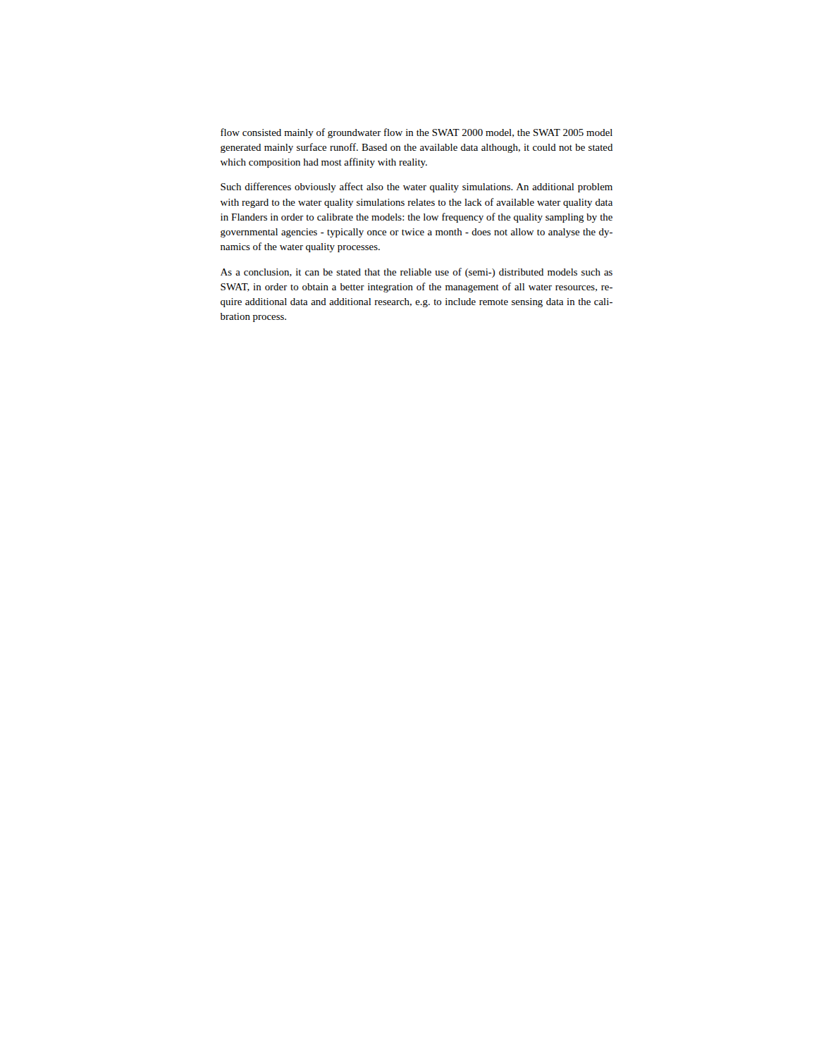flow consisted mainly of groundwater flow in the SWAT 2000 model, the SWAT 2005 model generated mainly surface runoff. Based on the available data although, it could not be stated which composition had most affinity with reality.
Such differences obviously affect also the water quality simulations. An additional problem with regard to the water quality simulations relates to the lack of available water quality data in Flanders in order to calibrate the models: the low frequency of the quality sampling by the governmental agencies - typically once or twice a month - does not allow to analyse the dynamics of the water quality processes.
As a conclusion, it can be stated that the reliable use of (semi-) distributed models such as SWAT, in order to obtain a better integration of the management of all water resources, require additional data and additional research, e.g. to include remote sensing data in the calibration process.